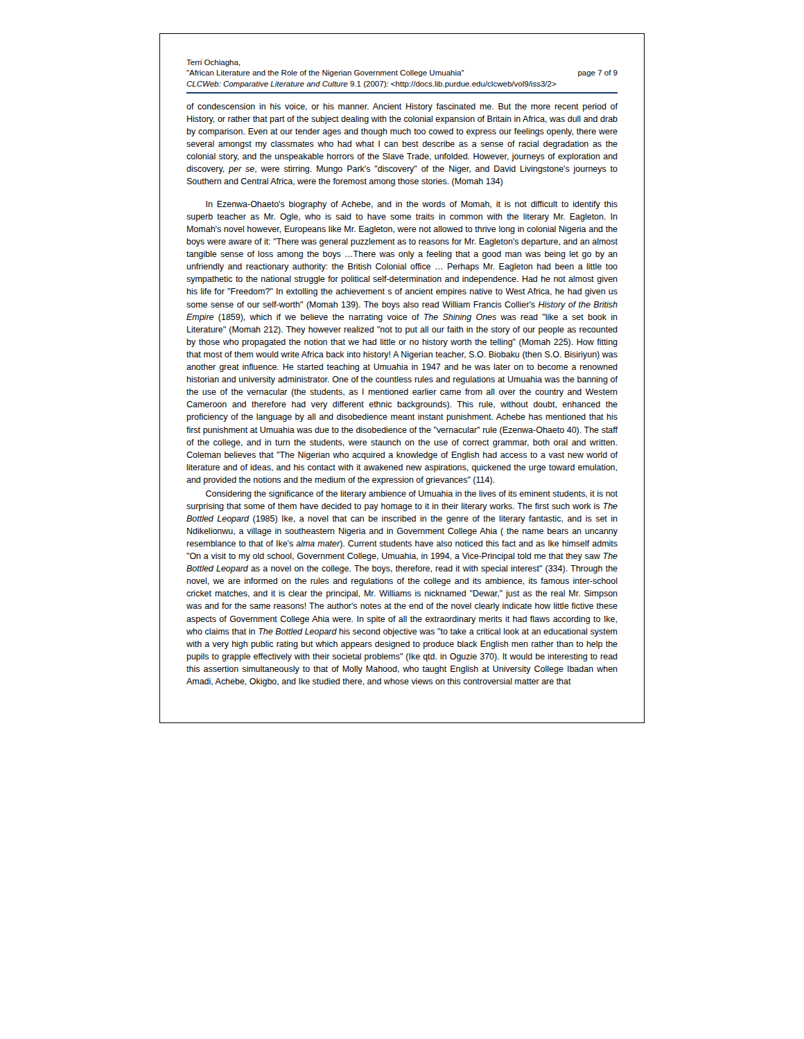Terri Ochiagha, page 7 of 9"African Literature and the Role of the Nigerian Government College Umuahia" CLCWeb: Comparative Literature and Culture 9.1 (2007): <http://docs.lib.purdue.edu/clcweb/vol9/iss3/2>
of condescension in his voice, or his manner. Ancient History fascinated me. But the more recent period of History, or rather that part of the subject dealing with the colonial expansion of Britain in Africa, was dull and drab by comparison. Even at our tender ages and though much too cowed to express our feelings openly, there were several amongst my classmates who had what I can best describe as a sense of racial degradation as the colonial story, and the unspeakable horrors of the Slave Trade, unfolded. However, journeys of exploration and discovery, per se, were stirring. Mungo Park's "discovery" of the Niger, and David Livingstone's journeys to Southern and Central Africa, were the foremost among those stories. (Momah 134)
In Ezenwa-Ohaeto's biography of Achebe, and in the words of Momah, it is not difficult to identify this superb teacher as Mr. Ogle, who is said to have some traits in common with the literary Mr. Eagleton. In Momah's novel however, Europeans like Mr. Eagleton, were not allowed to thrive long in colonial Nigeria and the boys were aware of it: "There was general puzzlement as to reasons for Mr. Eagleton's departure, and an almost tangible sense of loss among the boys …There was only a feeling that a good man was being let go by an unfriendly and reactionary authority: the British Colonial office … Perhaps Mr. Eagleton had been a little too sympathetic to the national struggle for political self-determination and independence. Had he not almost given his life for "Freedom?" In extolling the achievement s of ancient empires native to West Africa, he had given us some sense of our self-worth" (Momah 139). The boys also read William Francis Collier's History of the British Empire (1859), which if we believe the narrating voice of The Shining Ones was read "like a set book in Literature" (Momah 212). They however realized "not to put all our faith in the story of our people as recounted by those who propagated the notion that we had little or no history worth the telling" (Momah 225). How fitting that most of them would write Africa back into history! A Nigerian teacher, S.O. Biobaku (then S.O. Bisiriyun) was another great influence. He started teaching at Umuahia in 1947 and he was later on to become a renowned historian and university administrator. One of the countless rules and regulations at Umuahia was the banning of the use of the vernacular (the students, as I mentioned earlier came from all over the country and Western Cameroon and therefore had very different ethnic backgrounds). This rule, without doubt, enhanced the proficiency of the language by all and disobedience meant instant punishment. Achebe has mentioned that his first punishment at Umuahia was due to the disobedience of the "vernacular" rule (Ezenwa-Ohaeto 40). The staff of the college, and in turn the students, were staunch on the use of correct grammar, both oral and written. Coleman believes that "The Nigerian who acquired a knowledge of English had access to a vast new world of literature and of ideas, and his contact with it awakened new aspirations, quickened the urge toward emulation, and provided the notions and the medium of the expression of grievances" (114).
Considering the significance of the literary ambience of Umuahia in the lives of its eminent students, it is not surprising that some of them have decided to pay homage to it in their literary works. The first such work is The Bottled Leopard (1985) Ike, a novel that can be inscribed in the genre of the literary fantastic, and is set in Ndikelionwu, a village in southeastern Nigeria and in Government College Ahia ( the name bears an uncanny resemblance to that of Ike's alma mater). Current students have also noticed this fact and as Ike himself admits "On a visit to my old school, Government College, Umuahia, in 1994, a Vice-Principal told me that they saw The Bottled Leopard as a novel on the college. The boys, therefore, read it with special interest" (334). Through the novel, we are informed on the rules and regulations of the college and its ambience, its famous inter-school cricket matches, and it is clear the principal, Mr. Williams is nicknamed "Dewar," just as the real Mr. Simpson was and for the same reasons! The author's notes at the end of the novel clearly indicate how little fictive these aspects of Government College Ahia were. In spite of all the extraordinary merits it had flaws according to Ike, who claims that in The Bottled Leopard his second objective was "to take a critical look at an educational system with a very high public rating but which appears designed to produce black English men rather than to help the pupils to grapple effectively with their societal problems" (Ike qtd. in Oguzie 370). It would be interesting to read this assertion simultaneously to that of Molly Mahood, who taught English at University College Ibadan when Amadi, Achebe, Okigbo, and Ike studied there, and whose views on this controversial matter are that